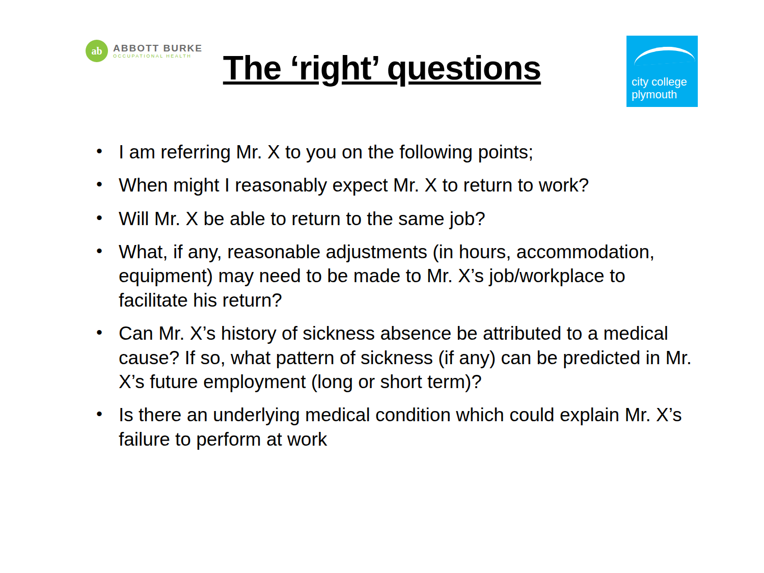ab
ABBOTT BURKE
Occupational Health
city college
plymouth
The ‘right’ questions
I am referring Mr. X to you on the following points;
When might I reasonably expect Mr. X to return to work?
Will Mr. X be able to return to the same job?
What, if any, reasonable adjustments (in hours, accommodation, equipment) may need to be made to Mr. X’s job/workplace to facilitate his return?
Can Mr. X’s history of sickness absence be attributed to a medical cause? If so, what pattern of sickness (if any) can be predicted in Mr. X’s future employment (long or short term)?
Is there an underlying medical condition which could explain Mr. X’s failure to perform at work